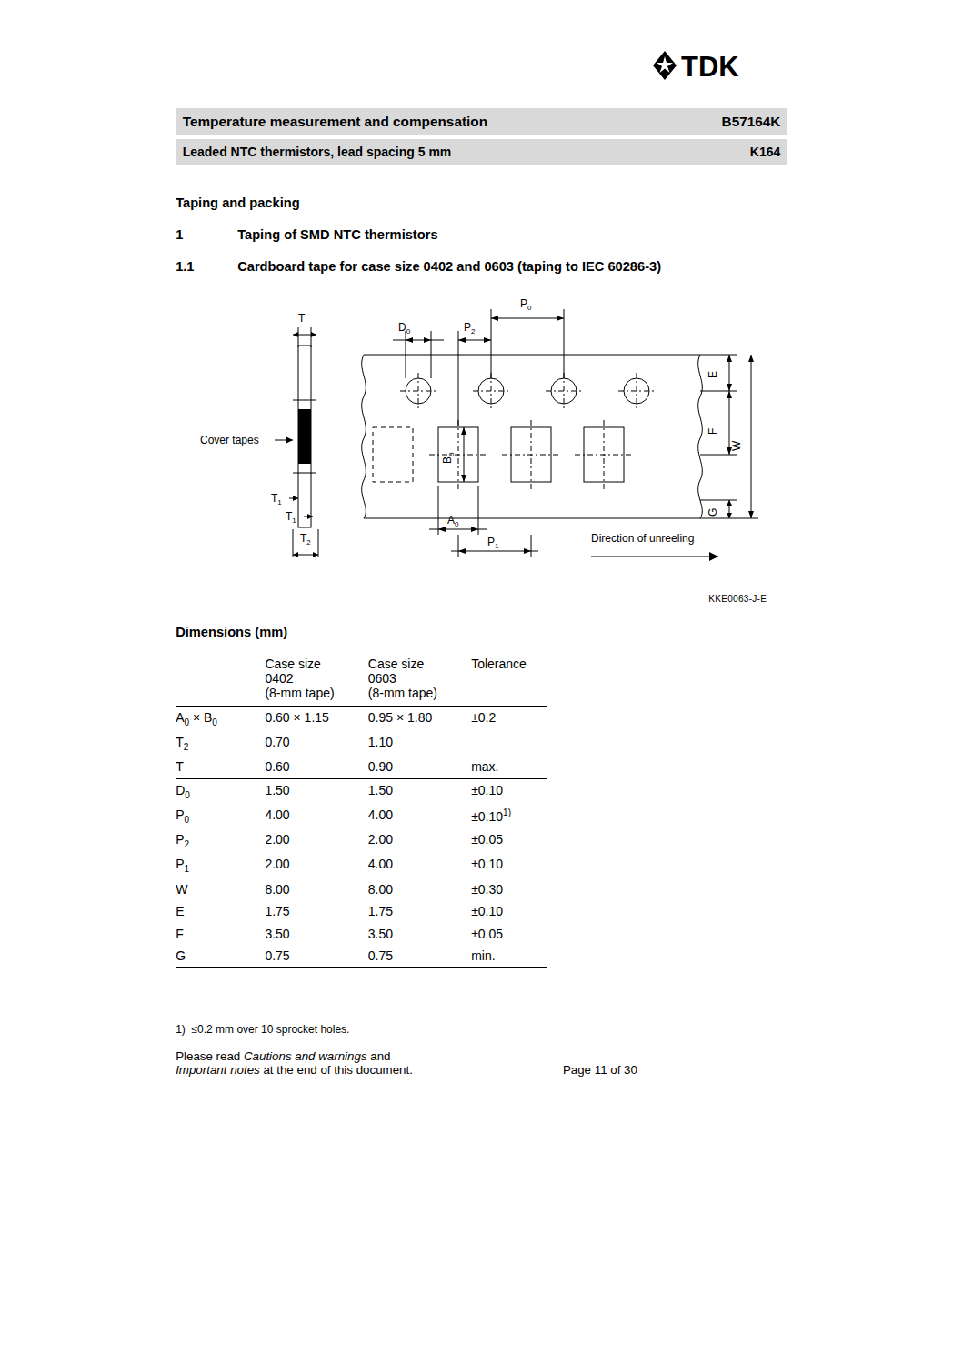TDK
Temperature measurement and compensation
B57164K
Leaded NTC thermistors, lead spacing 5 mm
K164
Taping and packing
1
Taping of SMD NTC thermistors
1.1
Cardboard tape for case size 0402 and 0603 (taping to IEC 60286-3)
T Cover tapes T1 T1 T2 P0 P2 D0 B0 A0 P1 E F W G Direction of unreeling
KKE0063-J-E
Dimensions (mm)
| | Case size 0402 (8-mm tape) | Case size 0603 (8-mm tape) | Tolerance |
| --- | --- | --- | --- |
| A 0 × B 0 | 0.60 × 1.15 | 0.95 × 1.80 | ±0.2 |
| T 2 | 0.70 | 1.10 | |
| T | 0.60 | 0.90 | max. |
| D 0 | 1.50 | 1.50 | ±0.10 |
| P 0 | 4.00 | 4.00 | ±0.10 1) |
| P 2 | 2.00 | 2.00 | ±0.05 |
| P 1 | 2.00 | 4.00 | ±0.10 |
| W | 8.00 | 8.00 | ±0.30 |
| E | 1.75 | 1.75 | ±0.10 |
| F | 3.50 | 3.50 | ±0.05 |
| G | 0.75 | 0.75 | min. |
1) ≤0.2 mm over 10 sprocket holes.
Please read Cautions and warnings and
Important notes at the end of this document.
Page 11 of 30